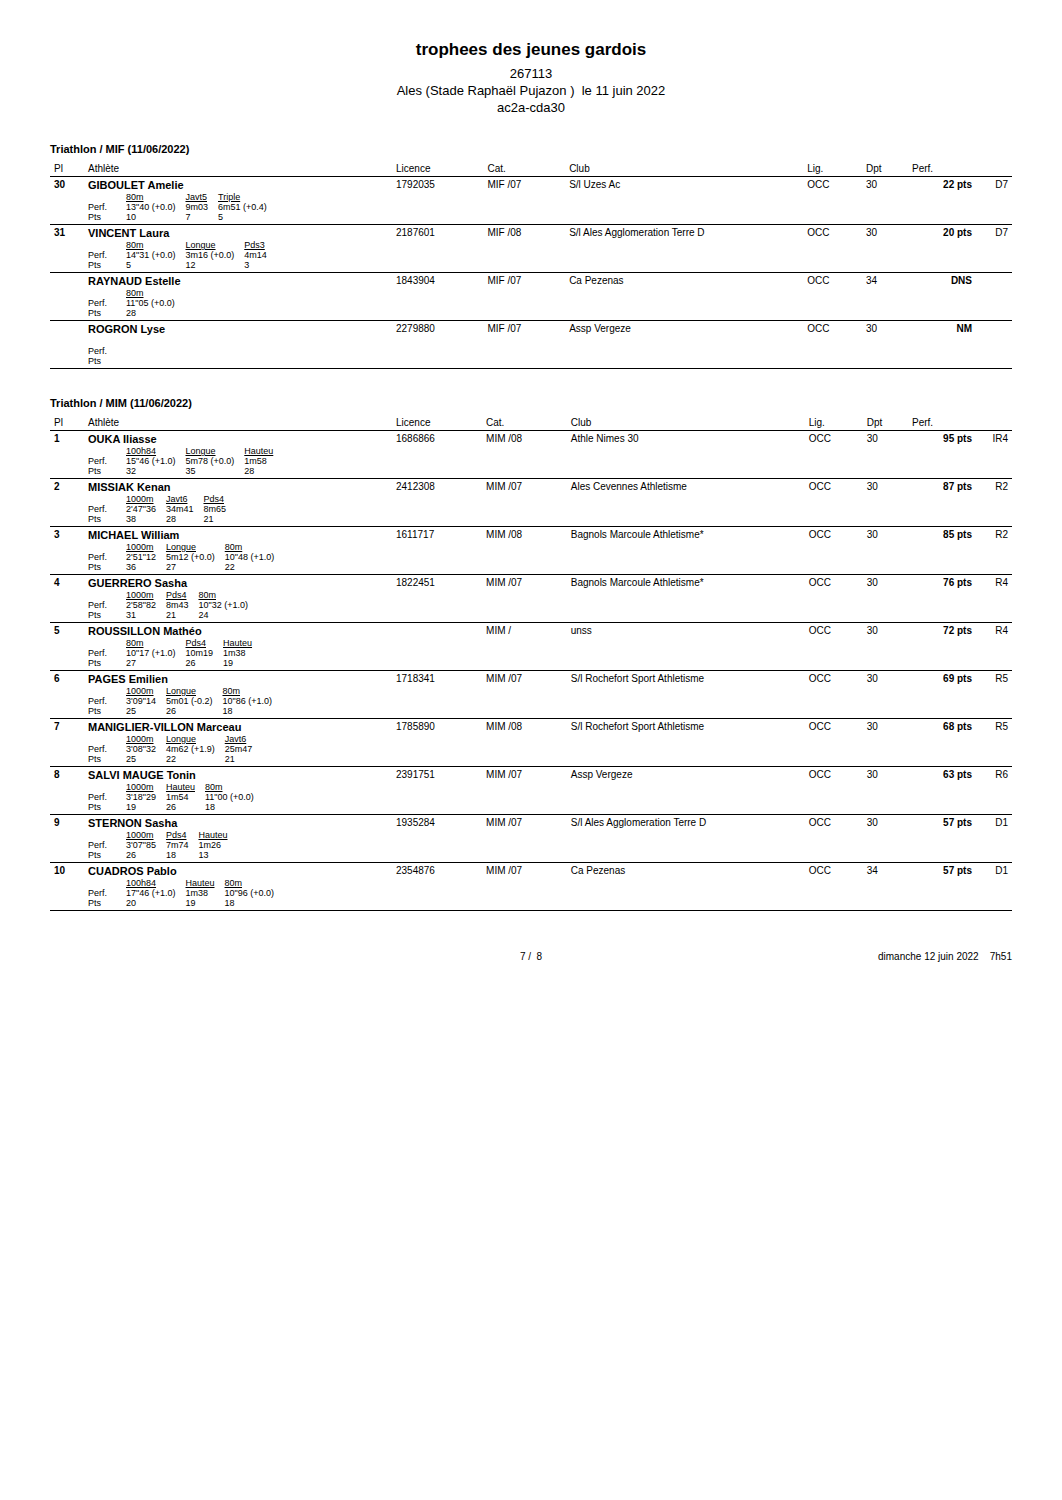trophees des jeunes gardois
267113
Ales (Stade Raphaël Pujazon ) le 11 juin 2022
ac2a-cda30
Triathlon / MIF (11/06/2022)
| Pl | Athlète | Licence | Cat. | Club | Lig. | Dpt | Perf. | |
| --- | --- | --- | --- | --- | --- | --- | --- | --- |
| 30 | GIBOULET Amelie / / 80m / Javt5 / Triple / / Perf. / 13"40 (+0.0) / 9m03 / 6m51 (+0.4) / / Pts / 10 / 7 / 5 / | 1792035 | MIF /07 | S/l Uzes Ac | OCC | 30 | 22 pts | D7 |
| 31 | VINCENT Laura / / 80m / Longue / Pds3 / / Perf. / 14"31 (+0.0) / 3m16 (+0.0) / 4m14 / / Pts / 5 / 12 / 3 / | 2187601 | MIF /08 | S/l Ales Agglomeration Terre D | OCC | 30 | 20 pts | D7 |
| | RAYNAUD Estelle / / 80m / / Perf. / 11"05 (+0.0) / / Pts / 28 / | 1843904 | MIF /07 | Ca Pezenas | OCC | 34 | DNS | |
| | ROGRON Lyse / Perf. / / Pts / | 2279880 | MIF /07 | Assp Vergeze | OCC | 30 | NM | |
Triathlon / MIM (11/06/2022)
| Pl | Athlète | Licence | Cat. | Club | Lig. | Dpt | Perf. | |
| --- | --- | --- | --- | --- | --- | --- | --- | --- |
| 1 | OUKA Iliasse / / 100h84 / Longue / Hauteu / / Perf. / 15"46 (+1.0) / 5m78 (+0.0) / 1m58 / / Pts / 32 / 35 / 28 / | 1686866 | MIM /08 | Athle Nimes 30 | OCC | 30 | 95 pts | IR4 |
| 2 | MISSIAK Kenan / / 1000m / Javt6 / Pds4 / / Perf. / 2'47"36 / 34m41 / 8m65 / / Pts / 38 / 28 / 21 / | 2412308 | MIM /07 | Ales Cevennes Athletisme | OCC | 30 | 87 pts | R2 |
| 3 | MICHAEL William / / 1000m / Longue / 80m / / Perf. / 2'51"12 / 5m12 (+0.0) / 10"48 (+1.0) / / Pts / 36 / 27 / 22 / | 1611717 | MIM /08 | Bagnols Marcoule Athletisme* | OCC | 30 | 85 pts | R2 |
| 4 | GUERRERO Sasha / / 1000m / Pds4 / 80m / / Perf. / 2'58"82 / 8m43 / 10"32 (+1.0) / / Pts / 31 / 21 / 24 / | 1822451 | MIM /07 | Bagnols Marcoule Athletisme* | OCC | 30 | 76 pts | R4 |
| 5 | ROUSSILLON Mathéo / / 80m / Pds4 / Hauteu / / Perf. / 10"17 (+1.0) / 10m19 / 1m38 / / Pts / 27 / 26 / 19 / | | MIM / | unss | OCC | 30 | 72 pts | R4 |
| 6 | PAGES Emilien / / 1000m / Longue / 80m / / Perf. / 3'09"14 / 5m01 (-0.2) / 10"86 (+1.0) / / Pts / 25 / 26 / 18 / | 1718341 | MIM /07 | S/l Rochefort Sport Athletisme | OCC | 30 | 69 pts | R5 |
| 7 | MANIGLIER-VILLON Marceau / / 1000m / Longue / Javt6 / / Perf. / 3'08"32 / 4m62 (+1.9) / 25m47 / / Pts / 25 / 22 / 21 / | 1785890 | MIM /08 | S/l Rochefort Sport Athletisme | OCC | 30 | 68 pts | R5 |
| 8 | SALVI MAUGE Tonin / / 1000m / Hauteu / 80m / / Perf. / 3'18"29 / 1m54 / 11"00 (+0.0) / / Pts / 19 / 26 / 18 / | 2391751 | MIM /07 | Assp Vergeze | OCC | 30 | 63 pts | R6 |
| 9 | STERNON Sasha / / 1000m / Pds4 / Hauteu / / Perf. / 3'07"85 / 7m74 / 1m26 / / Pts / 26 / 18 / 13 / | 1935284 | MIM /07 | S/l Ales Agglomeration Terre D | OCC | 30 | 57 pts | D1 |
| 10 | CUADROS Pablo / / 100h84 / Hauteu / 80m / / Perf. / 17"46 (+1.0) / 1m38 / 10"96 (+0.0) / / Pts / 20 / 19 / 18 / | 2354876 | MIM /07 | Ca Pezenas | OCC | 34 | 57 pts | D1 |
7 / 8
dimanche 12 juin 2022 7h51